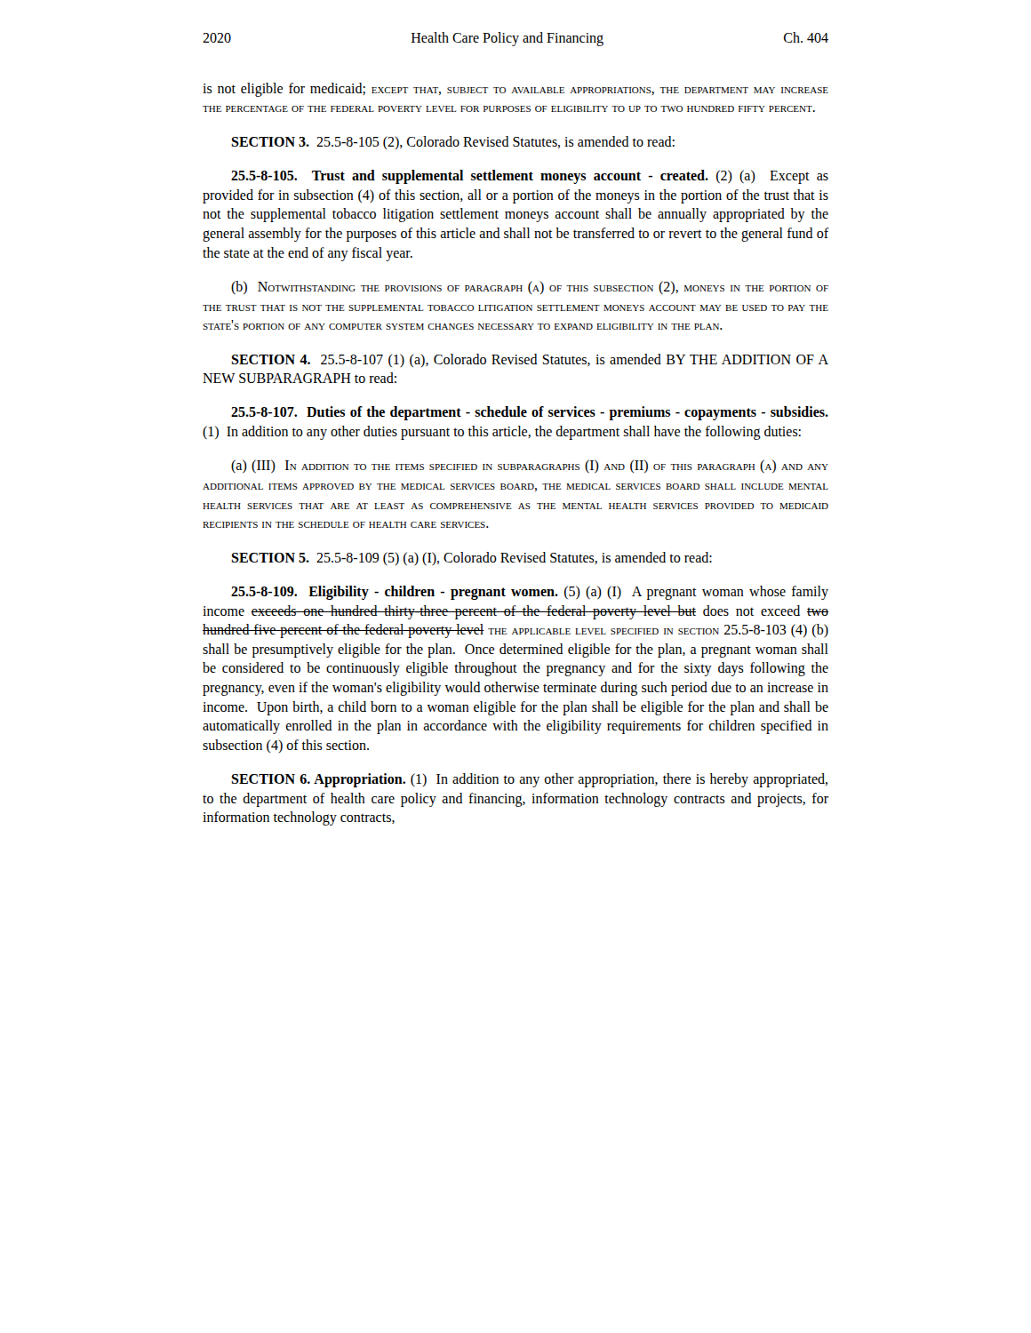2020 Health Care Policy and Financing Ch. 404
is not eligible for medicaid; except that, subject to available appropriations, the department may increase the percentage of the federal poverty level for purposes of eligibility to up to two hundred fifty percent.
SECTION 3. 25.5-8-105 (2), Colorado Revised Statutes, is amended to read:
25.5-8-105. Trust and supplemental settlement moneys account - created. (2) (a) Except as provided for in subsection (4) of this section, all or a portion of the moneys in the portion of the trust that is not the supplemental tobacco litigation settlement moneys account shall be annually appropriated by the general assembly for the purposes of this article and shall not be transferred to or revert to the general fund of the state at the end of any fiscal year.
(b) Notwithstanding the provisions of paragraph (a) of this subsection (2), moneys in the portion of the trust that is not the supplemental tobacco litigation settlement moneys account may be used to pay the state's portion of any computer system changes necessary to expand eligibility in the plan.
SECTION 4. 25.5-8-107 (1) (a), Colorado Revised Statutes, is amended BY THE ADDITION OF A NEW SUBPARAGRAPH to read:
25.5-8-107. Duties of the department - schedule of services - premiums - copayments - subsidies. (1) In addition to any other duties pursuant to this article, the department shall have the following duties:
(a) (III) In addition to the items specified in subparagraphs (I) and (II) of this paragraph (a) and any additional items approved by the medical services board, the medical services board shall include mental health services that are at least as comprehensive as the mental health services provided to medicaid recipients in the schedule of health care services.
SECTION 5. 25.5-8-109 (5) (a) (I), Colorado Revised Statutes, is amended to read:
25.5-8-109. Eligibility - children - pregnant women. (5) (a) (I) A pregnant woman whose family income exceeds one hundred thirty-three percent of the federal poverty level but does not exceed two hundred five percent of the federal poverty level the applicable level specified in section 25.5-8-103 (4) (b) shall be presumptively eligible for the plan. Once determined eligible for the plan, a pregnant woman shall be considered to be continuously eligible throughout the pregnancy and for the sixty days following the pregnancy, even if the woman's eligibility would otherwise terminate during such period due to an increase in income. Upon birth, a child born to a woman eligible for the plan shall be eligible for the plan and shall be automatically enrolled in the plan in accordance with the eligibility requirements for children specified in subsection (4) of this section.
SECTION 6. Appropriation. (1) In addition to any other appropriation, there is hereby appropriated, to the department of health care policy and financing, information technology contracts and projects, for information technology contracts,